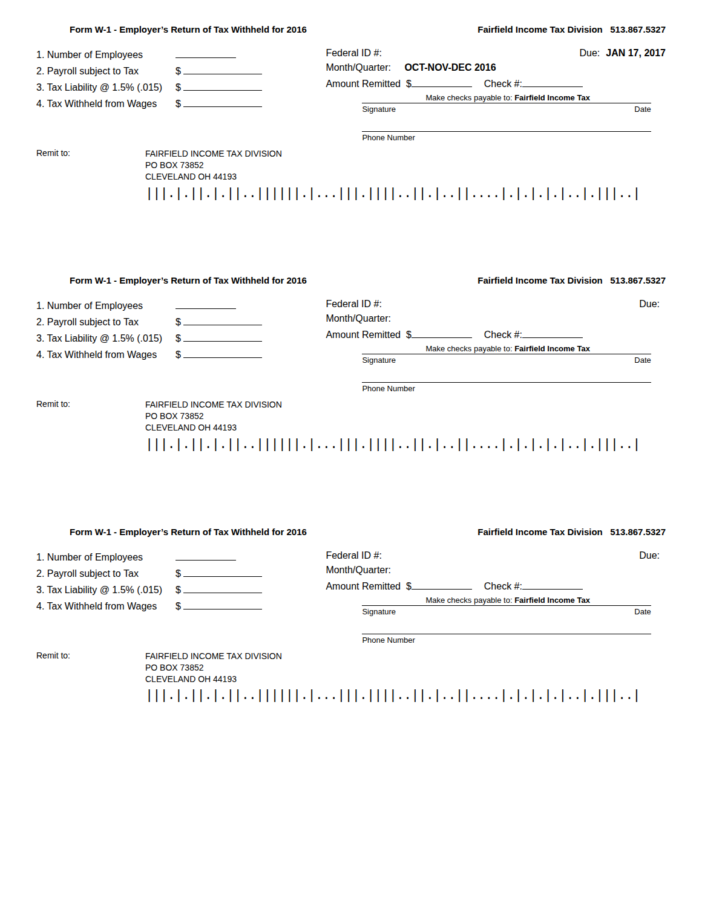Form W-1 - Employer’s Return of Tax Withheld for 2016 Fairfield Income Tax Division 513.867.5327
1. Number of Employees
2. Payroll subject to Tax $
3. Tax Liability @ 1.5% (.015) $
4. Tax Withheld from Wages $
Federal ID #: Due: JAN 17, 2017
Month/Quarter: OCT-NOV-DEC 2016
Amount Remitted $ Check #:
Make checks payable to: Fairfield Income Tax
Signature Date
Phone Number
Remit to:
FAIRFIELD INCOME TAX DIVISION
PO BOX 73852
CLEVELAND OH 44193
|||.|.||.|.||..||||||.|...|||.||||..||.|..||....|.|.|.|.|..|.|||..|
Form W-1 - Employer’s Return of Tax Withheld for 2016 Fairfield Income Tax Division 513.867.5327
1. Number of Employees
2. Payroll subject to Tax $
3. Tax Liability @ 1.5% (.015) $
4. Tax Withheld from Wages $
Federal ID #: Due:
Month/Quarter:
Amount Remitted $ Check #:
Make checks payable to: Fairfield Income Tax
Signature Date
Phone Number
Remit to:
FAIRFIELD INCOME TAX DIVISION
PO BOX 73852
CLEVELAND OH 44193
|||.|.||.|.||..||||||.|...|||.||||..||.|..||....|.|.|.|.|..|.|||..|
Form W-1 - Employer’s Return of Tax Withheld for 2016 Fairfield Income Tax Division 513.867.5327
1. Number of Employees
2. Payroll subject to Tax $
3. Tax Liability @ 1.5% (.015) $
4. Tax Withheld from Wages $
Federal ID #: Due:
Month/Quarter:
Amount Remitted $ Check #:
Make checks payable to: Fairfield Income Tax
Signature Date
Phone Number
Remit to:
FAIRFIELD INCOME TAX DIVISION
PO BOX 73852
CLEVELAND OH 44193
|||.|.||.|.||..||||||.|...|||.||||..||.|..||....|.|.|.|.|..|.|||..|